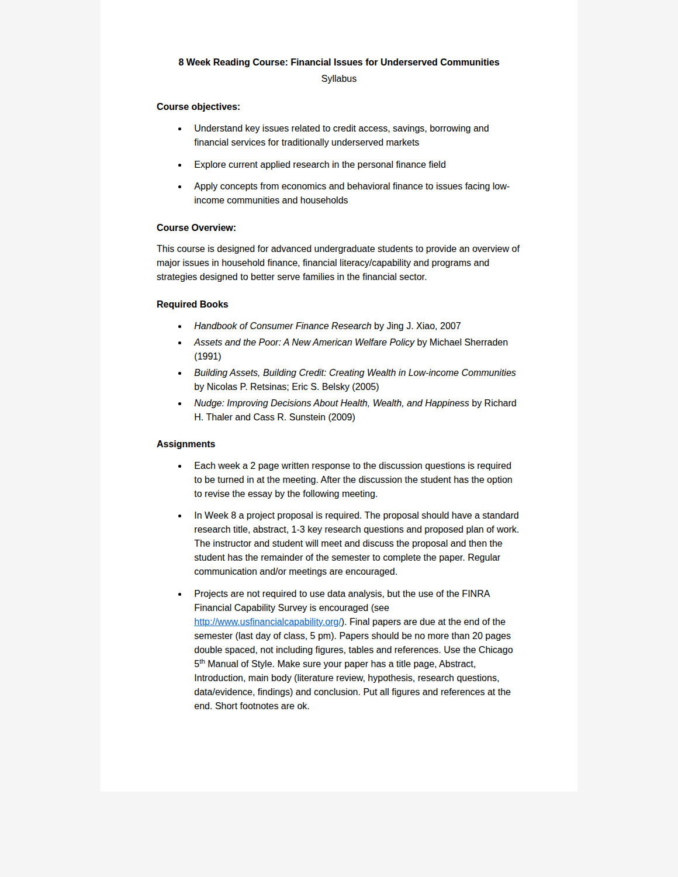8 Week Reading Course: Financial Issues for Underserved Communities
Syllabus
Course objectives:
Understand key issues related to credit access, savings, borrowing and financial services for traditionally underserved markets
Explore current applied research in the personal finance field
Apply concepts from economics and behavioral finance to issues facing low-income communities and households
Course Overview:
This course is designed for advanced undergraduate students to provide an overview of major issues in household finance, financial literacy/capability and programs and strategies designed to better serve families in the financial sector.
Required Books
Handbook of Consumer Finance Research by Jing J. Xiao, 2007
Assets and the Poor: A New American Welfare Policy by Michael Sherraden (1991)
Building Assets, Building Credit: Creating Wealth in Low-income Communities by Nicolas P. Retsinas; Eric S. Belsky (2005)
Nudge: Improving Decisions About Health, Wealth, and Happiness by Richard H. Thaler and Cass R. Sunstein (2009)
Assignments
Each week a 2 page written response to the discussion questions is required to be turned in at the meeting. After the discussion the student has the option to revise the essay by the following meeting.
In Week 8 a project proposal is required. The proposal should have a standard research title, abstract, 1-3 key research questions and proposed plan of work. The instructor and student will meet and discuss the proposal and then the student has the remainder of the semester to complete the paper. Regular communication and/or meetings are encouraged.
Projects are not required to use data analysis, but the use of the FINRA Financial Capability Survey is encouraged (see http://www.usfinancialcapability.org/). Final papers are due at the end of the semester (last day of class, 5 pm). Papers should be no more than 20 pages double spaced, not including figures, tables and references. Use the Chicago 5th Manual of Style. Make sure your paper has a title page, Abstract, Introduction, main body (literature review, hypothesis, research questions, data/evidence, findings) and conclusion. Put all figures and references at the end. Short footnotes are ok.